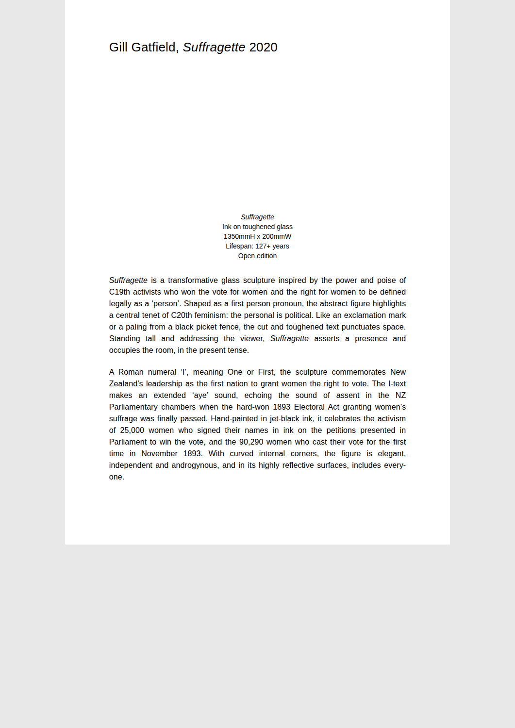Gill Gatfield, Suffragette 2020
Suffragette
Ink on toughened glass
1350mmH x 200mmW
Lifespan: 127+ years
Open edition
Suffragette is a transformative glass sculpture inspired by the power and poise of C19th activists who won the vote for women and the right for women to be defined legally as a ‘person’. Shaped as a first person pronoun, the abstract figure highlights a central tenet of C20th feminism: the personal is political. Like an exclamation mark or a paling from a black picket fence, the cut and toughened text punctuates space. Standing tall and addressing the viewer, Suffragette asserts a presence and occupies the room, in the present tense.
A Roman numeral ‘I’, meaning One or First, the sculpture commemorates New Zealand’s leadership as the first nation to grant women the right to vote. The I-text makes an extended ‘aye’ sound, echoing the sound of assent in the NZ Parliamentary chambers when the hard-won 1893 Electoral Act granting women’s suffrage was finally passed. Hand-painted in jet-black ink, it celebrates the activism of 25,000 women who signed their names in ink on the petitions presented in Parliament to win the vote, and the 90,290 women who cast their vote for the first time in November 1893. With curved internal corners, the figure is elegant, independent and androgynous, and in its highly reflective surfaces, includes every-one.